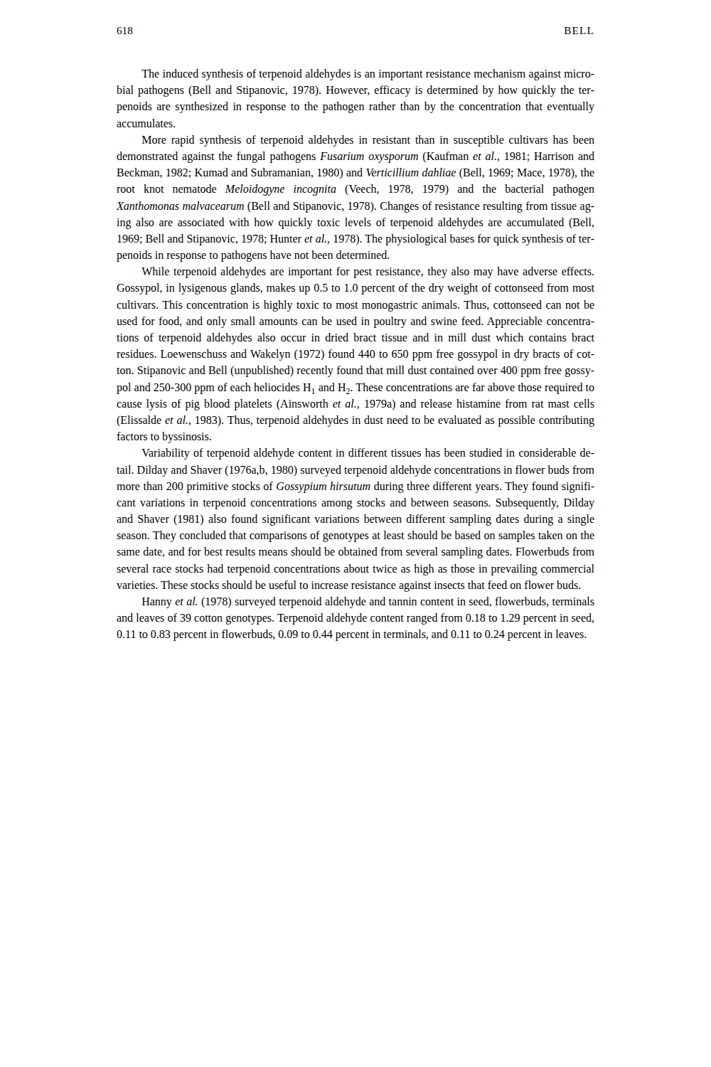618 BELL
The induced synthesis of terpenoid aldehydes is an important resistance mechanism against microbial pathogens (Bell and Stipanovic, 1978). However, efficacy is determined by how quickly the terpenoids are synthesized in response to the pathogen rather than by the concentration that eventually accumulates.
More rapid synthesis of terpenoid aldehydes in resistant than in susceptible cultivars has been demonstrated against the fungal pathogens Fusarium oxysporum (Kaufman et al., 1981; Harrison and Beckman, 1982; Kumad and Subramanian, 1980) and Verticillium dahliae (Bell, 1969; Mace, 1978), the root knot nematode Meloidogyne incognita (Veech, 1978, 1979) and the bacterial pathogen Xanthomonas malvacearum (Bell and Stipanovic, 1978). Changes of resistance resulting from tissue aging also are associated with how quickly toxic levels of terpenoid aldehydes are accumulated (Bell, 1969; Bell and Stipanovic, 1978; Hunter et al., 1978). The physiological bases for quick synthesis of terpenoids in response to pathogens have not been determined.
While terpenoid aldehydes are important for pest resistance, they also may have adverse effects. Gossypol, in lysigenous glands, makes up 0.5 to 1.0 percent of the dry weight of cottonseed from most cultivars. This concentration is highly toxic to most monogastric animals. Thus, cottonseed can not be used for food, and only small amounts can be used in poultry and swine feed. Appreciable concentrations of terpenoid aldehydes also occur in dried bract tissue and in mill dust which contains bract residues. Loewenschuss and Wakelyn (1972) found 440 to 650 ppm free gossypol in dry bracts of cotton. Stipanovic and Bell (unpublished) recently found that mill dust contained over 400 ppm free gossypol and 250-300 ppm of each heliocides H1 and H2. These concentrations are far above those required to cause lysis of pig blood platelets (Ainsworth et al., 1979a) and release histamine from rat mast cells (Elissalde et al., 1983). Thus, terpenoid aldehydes in dust need to be evaluated as possible contributing factors to byssinosis.
Variability of terpenoid aldehyde content in different tissues has been studied in considerable detail. Dilday and Shaver (1976a,b, 1980) surveyed terpenoid aldehyde concentrations in flower buds from more than 200 primitive stocks of Gossypium hirsutum during three different years. They found significant variations in terpenoid concentrations among stocks and between seasons. Subsequently, Dilday and Shaver (1981) also found significant variations between different sampling dates during a single season. They concluded that comparisons of genotypes at least should be based on samples taken on the same date, and for best results means should be obtained from several sampling dates. Flowerbuds from several race stocks had terpenoid concentrations about twice as high as those in prevailing commercial varieties. These stocks should be useful to increase resistance against insects that feed on flower buds.
Hanny et al. (1978) surveyed terpenoid aldehyde and tannin content in seed, flowerbuds, terminals and leaves of 39 cotton genotypes. Terpenoid aldehyde content ranged from 0.18 to 1.29 percent in seed, 0.11 to 0.83 percent in flowerbuds, 0.09 to 0.44 percent in terminals, and 0.11 to 0.24 percent in leaves.